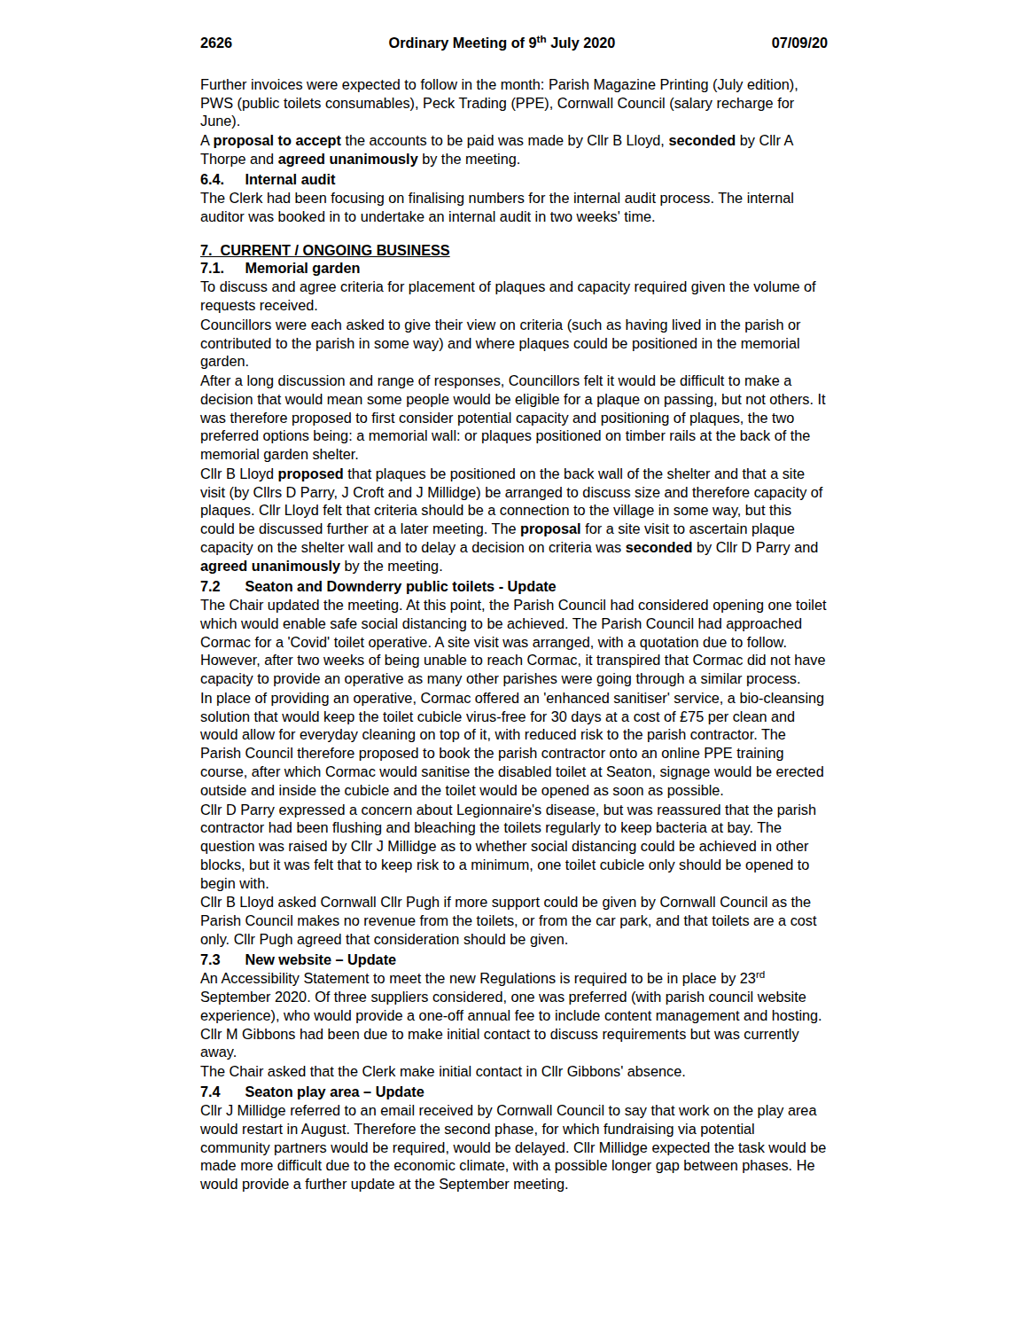2626 Ordinary Meeting of 9th July 2020 07/09/20
Further invoices were expected to follow in the month: Parish Magazine Printing (July edition), PWS (public toilets consumables), Peck Trading (PPE), Cornwall Council (salary recharge for June).
A proposal to accept the accounts to be paid was made by Cllr B Lloyd, seconded by Cllr A Thorpe and agreed unanimously by the meeting.
6.4. Internal audit
The Clerk had been focusing on finalising numbers for the internal audit process. The internal auditor was booked in to undertake an internal audit in two weeks' time.
7. CURRENT / ONGOING BUSINESS
7.1. Memorial garden
To discuss and agree criteria for placement of plaques and capacity required given the volume of requests received.
Councillors were each asked to give their view on criteria (such as having lived in the parish or contributed to the parish in some way) and where plaques could be positioned in the memorial garden.
After a long discussion and range of responses, Councillors felt it would be difficult to make a decision that would mean some people would be eligible for a plaque on passing, but not others. It was therefore proposed to first consider potential capacity and positioning of plaques, the two preferred options being: a memorial wall: or plaques positioned on timber rails at the back of the memorial garden shelter.
Cllr B Lloyd proposed that plaques be positioned on the back wall of the shelter and that a site visit (by Cllrs D Parry, J Croft and J Millidge) be arranged to discuss size and therefore capacity of plaques. Cllr Lloyd felt that criteria should be a connection to the village in some way, but this could be discussed further at a later meeting. The proposal for a site visit to ascertain plaque capacity on the shelter wall and to delay a decision on criteria was seconded by Cllr D Parry and agreed unanimously by the meeting.
7.2 Seaton and Downderry public toilets - Update
The Chair updated the meeting. At this point, the Parish Council had considered opening one toilet which would enable safe social distancing to be achieved. The Parish Council had approached Cormac for a 'Covid' toilet operative. A site visit was arranged, with a quotation due to follow. However, after two weeks of being unable to reach Cormac, it transpired that Cormac did not have capacity to provide an operative as many other parishes were going through a similar process.
In place of providing an operative, Cormac offered an 'enhanced sanitiser' service, a bio-cleansing solution that would keep the toilet cubicle virus-free for 30 days at a cost of £75 per clean and would allow for everyday cleaning on top of it, with reduced risk to the parish contractor. The Parish Council therefore proposed to book the parish contractor onto an online PPE training course, after which Cormac would sanitise the disabled toilet at Seaton, signage would be erected outside and inside the cubicle and the toilet would be opened as soon as possible.
Cllr D Parry expressed a concern about Legionnaire's disease, but was reassured that the parish contractor had been flushing and bleaching the toilets regularly to keep bacteria at bay. The question was raised by Cllr J Millidge as to whether social distancing could be achieved in other blocks, but it was felt that to keep risk to a minimum, one toilet cubicle only should be opened to begin with.
Cllr B Lloyd asked Cornwall Cllr Pugh if more support could be given by Cornwall Council as the Parish Council makes no revenue from the toilets, or from the car park, and that toilets are a cost only. Cllr Pugh agreed that consideration should be given.
7.3 New website – Update
An Accessibility Statement to meet the new Regulations is required to be in place by 23rd September 2020. Of three suppliers considered, one was preferred (with parish council website experience), who would provide a one-off annual fee to include content management and hosting. Cllr M Gibbons had been due to make initial contact to discuss requirements but was currently away.
The Chair asked that the Clerk make initial contact in Cllr Gibbons' absence.
7.4 Seaton play area – Update
Cllr J Millidge referred to an email received by Cornwall Council to say that work on the play area would restart in August. Therefore the second phase, for which fundraising via potential community partners would be required, would be delayed. Cllr Millidge expected the task would be made more difficult due to the economic climate, with a possible longer gap between phases. He would provide a further update at the September meeting.